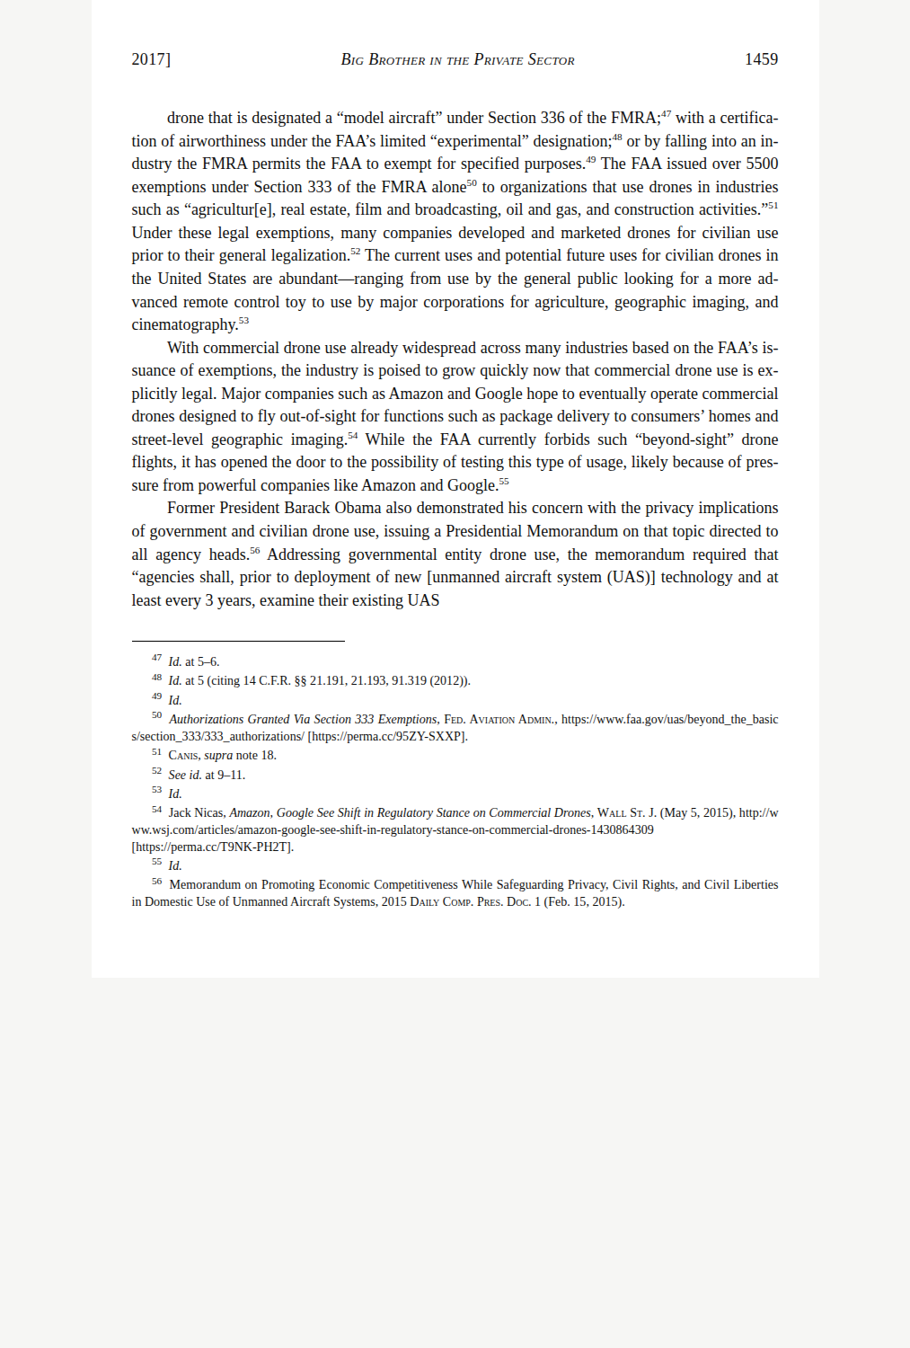2017] Big Brother in the Private Sector 1459
drone that is designated a “model aircraft” under Section 336 of the FMRA;47 with a certification of airworthiness under the FAA’s limited “experimental” designation;48 or by falling into an industry the FMRA permits the FAA to exempt for specified purposes.49 The FAA issued over 5500 exemptions under Section 333 of the FMRA alone50 to organizations that use drones in industries such as “agricultur[e], real estate, film and broadcasting, oil and gas, and construction activities.”51 Under these legal exemptions, many companies developed and marketed drones for civilian use prior to their general legalization.52 The current uses and potential future uses for civilian drones in the United States are abundant—ranging from use by the general public looking for a more advanced remote control toy to use by major corporations for agriculture, geographic imaging, and cinematography.53
With commercial drone use already widespread across many industries based on the FAA’s issuance of exemptions, the industry is poised to grow quickly now that commercial drone use is explicitly legal. Major companies such as Amazon and Google hope to eventually operate commercial drones designed to fly out-of-sight for functions such as package delivery to consumers’ homes and street-level geographic imaging.54 While the FAA currently forbids such “beyond-sight” drone flights, it has opened the door to the possibility of testing this type of usage, likely because of pressure from powerful companies like Amazon and Google.55
Former President Barack Obama also demonstrated his concern with the privacy implications of government and civilian drone use, issuing a Presidential Memorandum on that topic directed to all agency heads.56 Addressing governmental entity drone use, the memorandum required that “agencies shall, prior to deployment of new [unmanned aircraft system (UAS)] technology and at least every 3 years, examine their existing UAS
47 Id. at 5–6.
48 Id. at 5 (citing 14 C.F.R. §§ 21.191, 21.193, 91.319 (2012)).
49 Id.
50 Authorizations Granted Via Section 333 Exemptions, Fed. Aviation Admin., https://www.faa.gov/uas/beyond_the_basics/section_333/333_authorizations/ [https://perma.cc/95ZY-SXXP].
51 Canis, supra note 18.
52 See id. at 9–11.
53 Id.
54 Jack Nicas, Amazon, Google See Shift in Regulatory Stance on Commercial Drones, Wall St. J. (May 5, 2015), http://www.wsj.com/articles/amazon-google-see-shift-in-regulatory-stance-on-commercial-drones-1430864309 [https://perma.cc/T9NK-PH2T].
55 Id.
56 Memorandum on Promoting Economic Competitiveness While Safeguarding Privacy, Civil Rights, and Civil Liberties in Domestic Use of Unmanned Aircraft Systems, 2015 Daily Comp. Pres. Doc. 1 (Feb. 15, 2015).